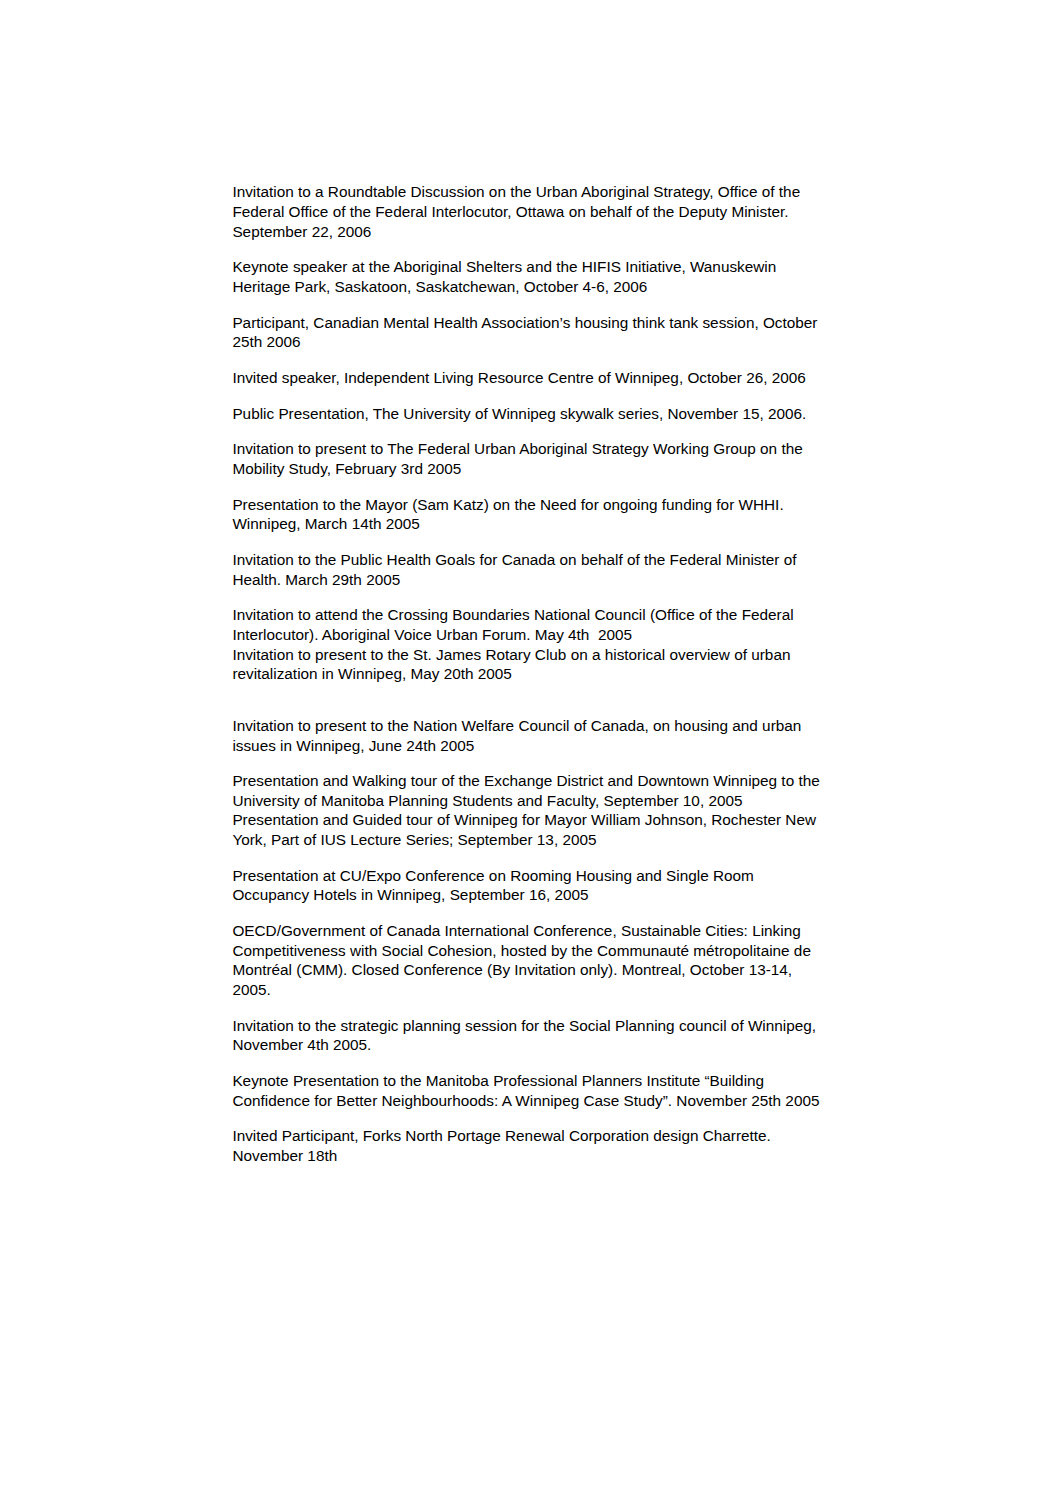Invitation to a Roundtable Discussion on the Urban Aboriginal Strategy, Office of the Federal Office of the Federal Interlocutor, Ottawa on behalf of the Deputy Minister. September 22, 2006
Keynote speaker at the Aboriginal Shelters and the HIFIS Initiative, Wanuskewin Heritage Park, Saskatoon, Saskatchewan, October 4-6, 2006
Participant, Canadian Mental Health Association’s housing think tank session, October 25th 2006
Invited speaker, Independent Living Resource Centre of Winnipeg, October 26, 2006
Public Presentation, The University of Winnipeg skywalk series, November 15, 2006.
Invitation to present to The Federal Urban Aboriginal Strategy Working Group on the Mobility Study, February 3rd 2005
Presentation to the Mayor (Sam Katz) on the Need for ongoing funding for WHHI. Winnipeg, March 14th 2005
Invitation to the Public Health Goals for Canada on behalf of the Federal Minister of Health. March 29th 2005
Invitation to attend the Crossing Boundaries National Council (Office of the Federal Interlocutor). Aboriginal Voice Urban Forum. May 4th 2005
Invitation to present to the St. James Rotary Club on a historical overview of urban revitalization in Winnipeg, May 20th 2005
Invitation to present to the Nation Welfare Council of Canada, on housing and urban issues in Winnipeg, June 24th 2005
Presentation and Walking tour of the Exchange District and Downtown Winnipeg to the University of Manitoba Planning Students and Faculty, September 10, 2005
Presentation and Guided tour of Winnipeg for Mayor William Johnson, Rochester New York, Part of IUS Lecture Series; September 13, 2005
Presentation at CU/Expo Conference on Rooming Housing and Single Room Occupancy Hotels in Winnipeg, September 16, 2005
OECD/Government of Canada International Conference, Sustainable Cities: Linking Competitiveness with Social Cohesion, hosted by the Communauté métropolitaine de Montréal (CMM). Closed Conference (By Invitation only). Montreal, October 13-14, 2005.
Invitation to the strategic planning session for the Social Planning council of Winnipeg, November 4th 2005.
Keynote Presentation to the Manitoba Professional Planners Institute “Building Confidence for Better Neighbourhoods: A Winnipeg Case Study”. November 25th 2005
Invited Participant, Forks North Portage Renewal Corporation design Charrette. November 18th